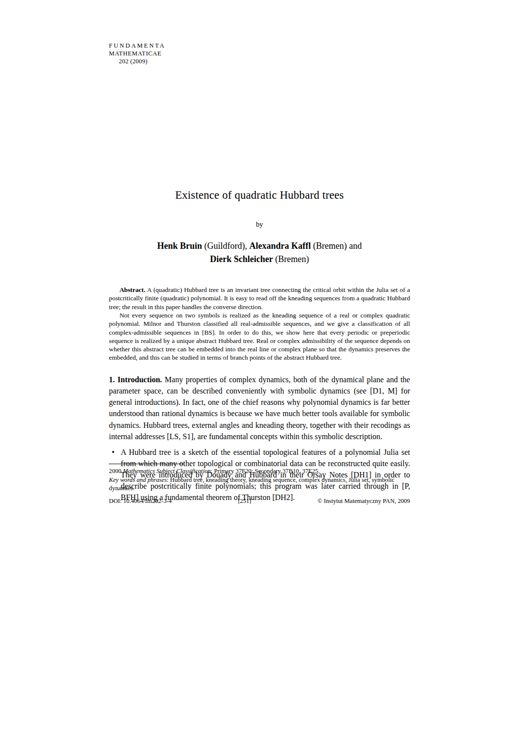FUNDAMENTA
MATHEMATICAE
202 (2009)
Existence of quadratic Hubbard trees
by
Henk Bruin (Guildford), Alexandra Kaffl (Bremen) and
Dierk Schleicher (Bremen)
Abstract. A (quadratic) Hubbard tree is an invariant tree connecting the critical orbit within the Julia set of a postcritically finite (quadratic) polynomial. It is easy to read off the kneading sequences from a quadratic Hubbard tree; the result in this paper handles the converse direction.
Not every sequence on two symbols is realized as the kneading sequence of a real or complex quadratic polynomial. Milnor and Thurston classified all real-admissible sequences, and we give a classification of all complex-admissible sequences in [BS]. In order to do this, we show here that every periodic or preperiodic sequence is realized by a unique abstract Hubbard tree. Real or complex admissibility of the sequence depends on whether this abstract tree can be embedded into the real line or complex plane so that the dynamics preserves the embedded, and this can be studied in terms of branch points of the abstract Hubbard tree.
1. Introduction.
Many properties of complex dynamics, both of the dynamical plane and the parameter space, can be described conveniently with symbolic dynamics (see [D1, M] for general introductions). In fact, one of the chief reasons why polynomial dynamics is far better understood than rational dynamics is because we have much better tools available for symbolic dynamics. Hubbard trees, external angles and kneading theory, together with their recodings as internal addresses [LS, S1], are fundamental concepts within this symbolic description.
A Hubbard tree is a sketch of the essential topological features of a polynomial Julia set from which many other topological or combinatorial data can be reconstructed quite easily. They were introduced by Douady and Hubbard in their Orsay Notes [DH1] in order to describe postcritically finite polynomials; this program was later carried through in [P, BFH] using a fundamental theorem of Thurston [DH2].
2000 Mathematics Subject Classification: Primary 37F20; Secondary 37B10, 37E25.
Key words and phrases: Hubbard tree, kneading theory, kneading sequence, complex dynamics, Julia set, symbolic dynamics.
DOI: 10.4064/fm202-3-4
[251]
© Instytut Matematyczny PAN, 2009